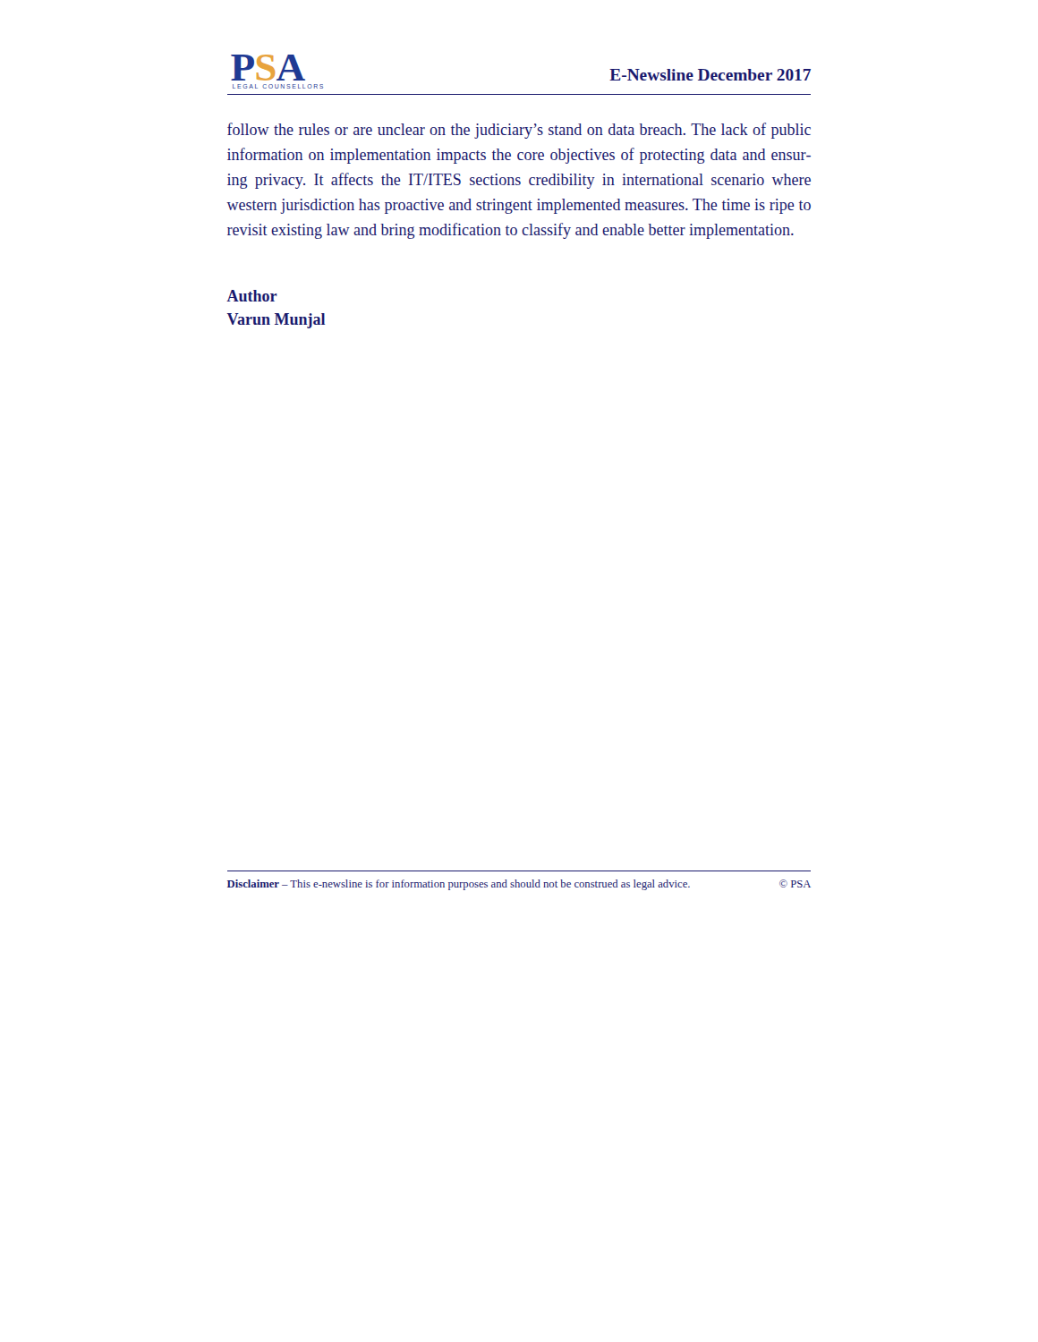PSA
LEGAL COUNSELLORS
E-Newsline December 2017
follow the rules or are unclear on the judiciary’s stand on data breach. The lack of public information on implementation impacts the core objectives of protecting data and ensuring privacy. It affects the IT/ITES sections credibility in international scenario where western jurisdiction has proactive and stringent implemented measures. The time is ripe to revisit existing law and bring modification to classify and enable better implementation.
Author
Varun Munjal
Disclaimer – This e-newsline is for information purposes and should not be construed as legal advice.
© PSA